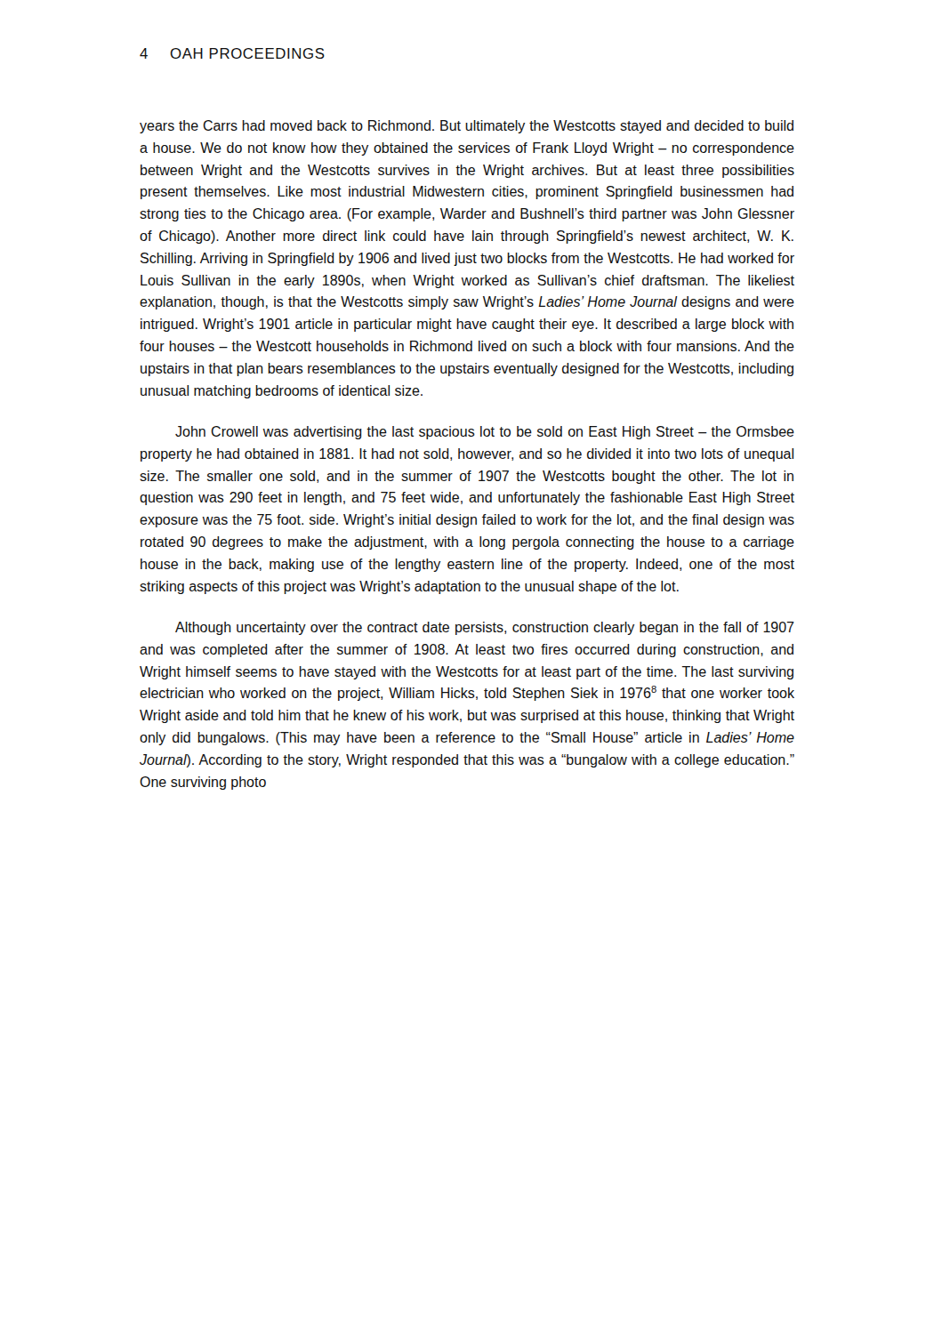4 OAH PROCEEDINGS
years the Carrs had moved back to Richmond. But ultimately the Westcotts stayed and decided to build a house. We do not know how they obtained the services of Frank Lloyd Wright – no correspondence between Wright and the Westcotts survives in the Wright archives. But at least three possibilities present themselves. Like most industrial Midwestern cities, prominent Springfield businessmen had strong ties to the Chicago area. (For example, Warder and Bushnell’s third partner was John Glessner of Chicago). Another more direct link could have lain through Springfield’s newest architect, W. K. Schilling. Arriving in Springfield by 1906 and lived just two blocks from the Westcotts. He had worked for Louis Sullivan in the early 1890s, when Wright worked as Sullivan’s chief draftsman. The likeliest explanation, though, is that the Westcotts simply saw Wright’s Ladies’ Home Journal designs and were intrigued. Wright’s 1901 article in particular might have caught their eye. It described a large block with four houses – the Westcott households in Richmond lived on such a block with four mansions. And the upstairs in that plan bears resemblances to the upstairs eventually designed for the Westcotts, including unusual matching bedrooms of identical size.
John Crowell was advertising the last spacious lot to be sold on East High Street – the Ormsbee property he had obtained in 1881. It had not sold, however, and so he divided it into two lots of unequal size. The smaller one sold, and in the summer of 1907 the Westcotts bought the other. The lot in question was 290 feet in length, and 75 feet wide, and unfortunately the fashionable East High Street exposure was the 75 foot. side. Wright’s initial design failed to work for the lot, and the final design was rotated 90 degrees to make the adjustment, with a long pergola connecting the house to a carriage house in the back, making use of the lengthy eastern line of the property. Indeed, one of the most striking aspects of this project was Wright’s adaptation to the unusual shape of the lot.
Although uncertainty over the contract date persists, construction clearly began in the fall of 1907 and was completed after the summer of 1908. At least two fires occurred during construction, and Wright himself seems to have stayed with the Westcotts for at least part of the time. The last surviving electrician who worked on the project, William Hicks, told Stephen Siek in 19768 that one worker took Wright aside and told him that he knew of his work, but was surprised at this house, thinking that Wright only did bungalows. (This may have been a reference to the “Small House” article in Ladies’ Home Journal). According to the story, Wright responded that this was a “bungalow with a college education.” One surviving photo